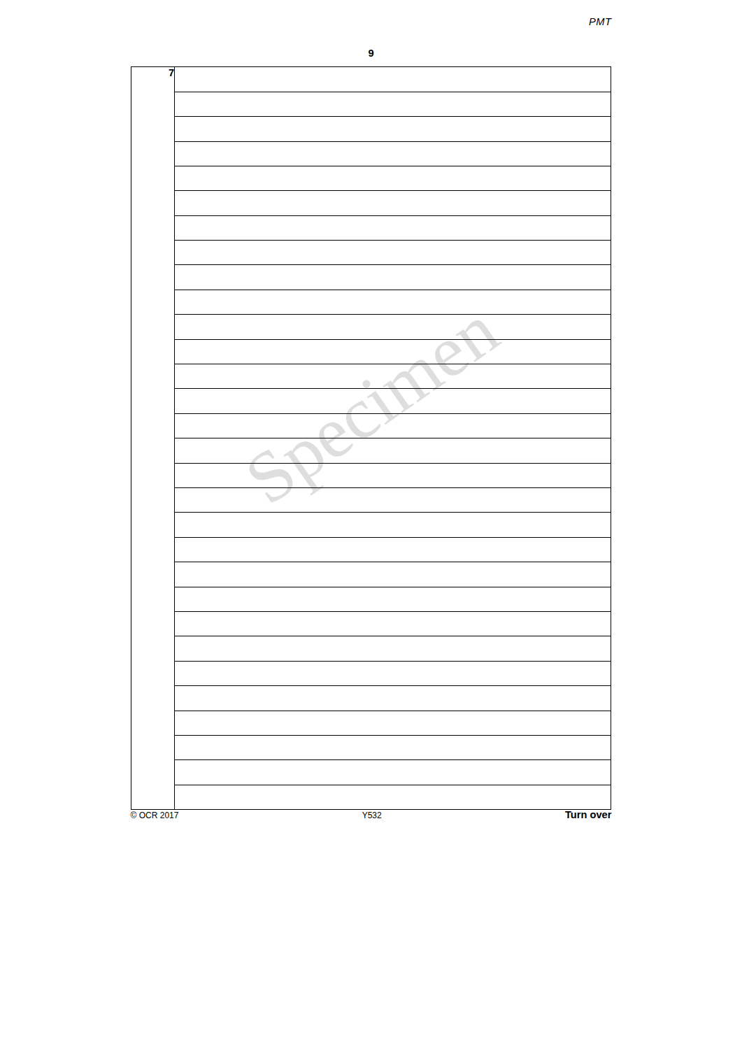PMT
9
| 7 | |
Specimen
© OCR 2017
Y532
Turn over